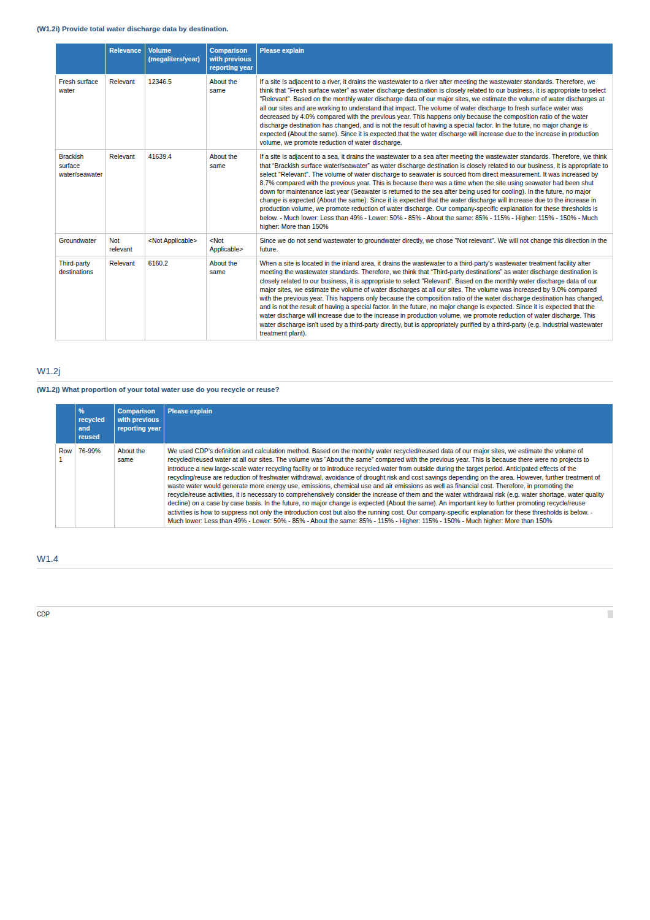(W1.2i) Provide total water discharge data by destination.
| | Relevance | Volume (megaliters/year) | Comparison with previous reporting year | Please explain |
| --- | --- | --- | --- | --- |
| Fresh surface water | Relevant | 12346.5 | About the same | If a site is adjacent to a river, it drains the wastewater to a river after meeting the wastewater standards. Therefore, we think that “Fresh surface water” as water discharge destination is closely related to our business, it is appropriate to select "Relevant". Based on the monthly water discharge data of our major sites, we estimate the volume of water discharges at all our sites and are working to understand that impact. The volume of water discharge to fresh surface water was decreased by 4.0% compared with the previous year. This happens only because the composition ratio of the water discharge destination has changed, and is not the result of having a special factor. In the future, no major change is expected (About the same). Since it is expected that the water discharge will increase due to the increase in production volume, we promote reduction of water discharge. |
| Brackish surface water/seawater | Relevant | 41639.4 | About the same | If a site is adjacent to a sea, it drains the wastewater to a sea after meeting the wastewater standards. Therefore, we think that “Brackish surface water/seawater” as water discharge destination is closely related to our business, it is appropriate to select "Relevant". The volume of water discharge to seawater is sourced from direct measurement. It was increased by 8.7% compared with the previous year. This is because there was a time when the site using seawater had been shut down for maintenance last year (Seawater is returned to the sea after being used for cooling). In the future, no major change is expected (About the same). Since it is expected that the water discharge will increase due to the increase in production volume, we promote reduction of water discharge. Our company-specific explanation for these thresholds is below. - Much lower: Less than 49% - Lower: 50% - 85% - About the same: 85% - 115% - Higher: 115% - 150% - Much higher: More than 150% |
| Groundwater | Not relevant | <Not Applicable> | <Not Applicable> | Since we do not send wastewater to groundwater directly, we chose "Not relevant". We will not change this direction in the future. |
| Third-party destinations | Relevant | 6160.2 | About the same | When a site is located in the inland area, it drains the wastewater to a third-party's wastewater treatment facility after meeting the wastewater standards. Therefore, we think that “Third-party destinations” as water discharge destination is closely related to our business, it is appropriate to select "Relevant". Based on the monthly water discharge data of our major sites, we estimate the volume of water discharges at all our sites. The volume was increased by 9.0% compared with the previous year. This happens only because the composition ratio of the water discharge destination has changed, and is not the result of having a special factor. In the future, no major change is expected. Since it is expected that the water discharge will increase due to the increase in production volume, we promote reduction of water discharge. This water discharge isn't used by a third-party directly, but is appropriately purified by a third-party (e.g. industrial wastewater treatment plant). |
W1.2j
(W1.2j) What proportion of your total water use do you recycle or reuse?
| | % recycled and reused | Comparison with previous reporting year | Please explain |
| --- | --- | --- | --- |
| Row 1 | 76-99% | About the same | We used CDP’s definition and calculation method. Based on the monthly water recycled/reused data of our major sites, we estimate the volume of recycled/reused water at all our sites. The volume was “About the same” compared with the previous year. This is because there were no projects to introduce a new large-scale water recycling facility or to introduce recycled water from outside during the target period. Anticipated effects of the recycling/reuse are reduction of freshwater withdrawal, avoidance of drought risk and cost savings depending on the area. However, further treatment of waste water would generate more energy use, emissions, chemical use and air emissions as well as financial cost. Therefore, in promoting the recycle/reuse activities, it is necessary to comprehensively consider the increase of them and the water withdrawal risk (e.g. water shortage, water quality decline) on a case by case basis. In the future, no major change is expected (About the same). An important key to further promoting recycle/reuse activities is how to suppress not only the introduction cost but also the running cost. Our company-specific explanation for these thresholds is below. - Much lower: Less than 49% - Lower: 50% - 85% - About the same: 85% - 115% - Higher: 115% - 150% - Much higher: More than 150% |
W1.4
CDP